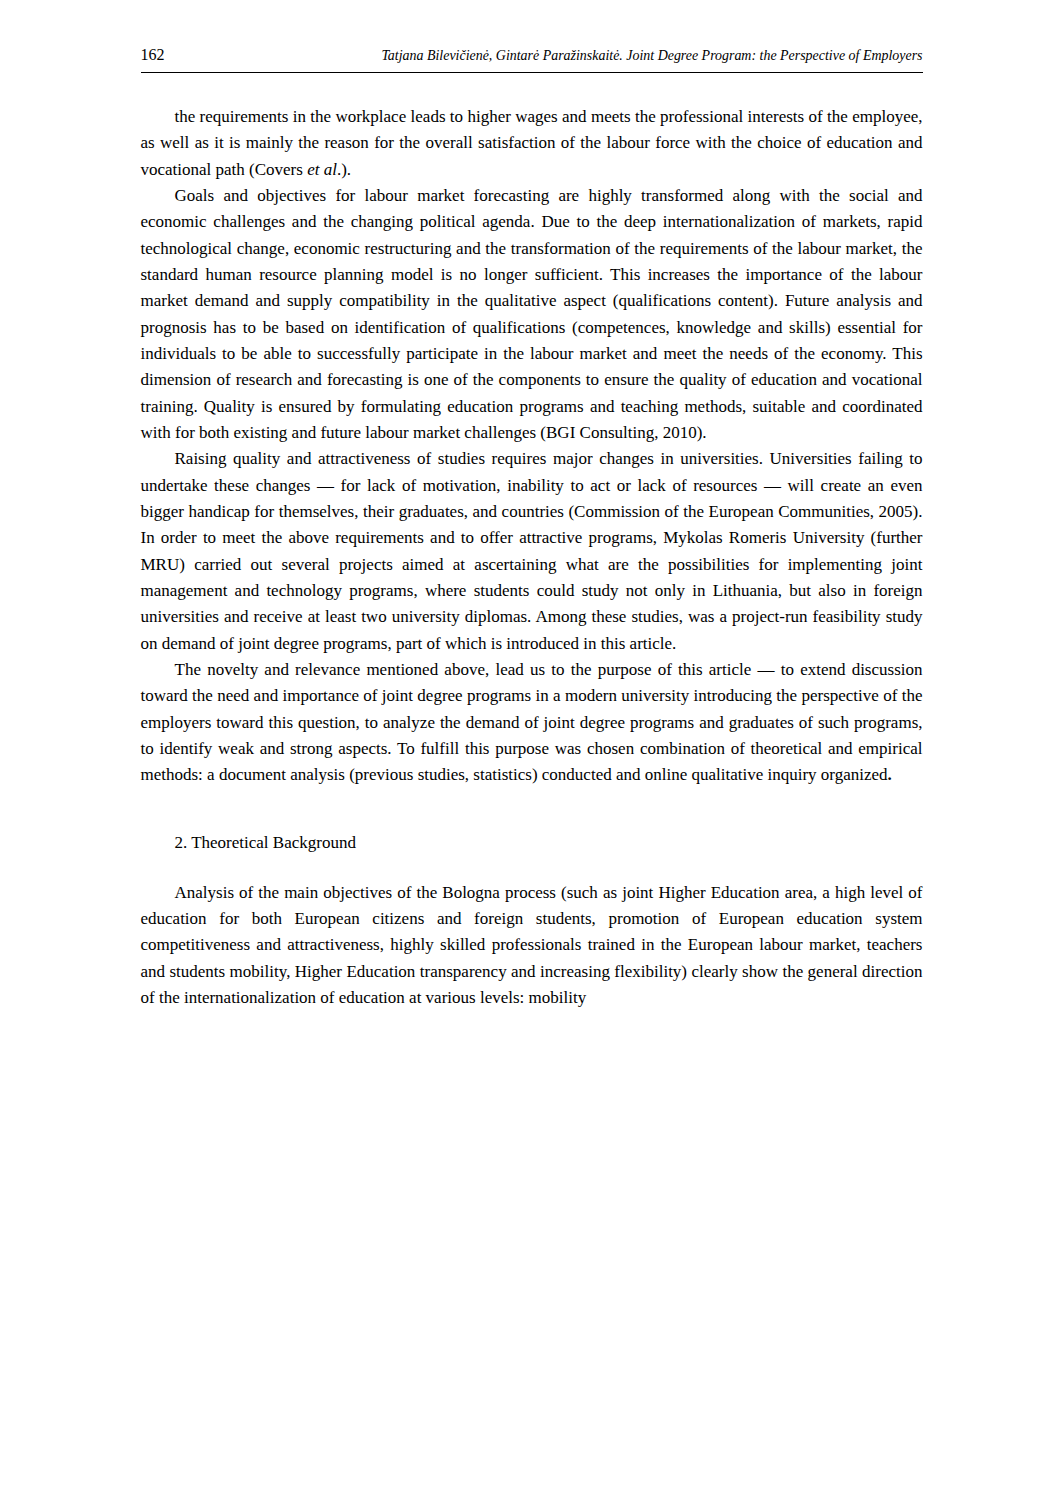162 Tatjana Bilevičienė, Gintarė Paražinskaitė. Joint Degree Program: the Perspective of Employers
the requirements in the workplace leads to higher wages and meets the professional interests of the employee, as well as it is mainly the reason for the overall satisfaction of the labour force with the choice of education and vocational path (Covers et al.).
Goals and objectives for labour market forecasting are highly transformed along with the social and economic challenges and the changing political agenda. Due to the deep internationalization of markets, rapid technological change, economic restructuring and the transformation of the requirements of the labour market, the standard human resource planning model is no longer sufficient. This increases the importance of the labour market demand and supply compatibility in the qualitative aspect (qualifications content). Future analysis and prognosis has to be based on identification of qualifications (competences, knowledge and skills) essential for individuals to be able to successfully participate in the labour market and meet the needs of the economy. This dimension of research and forecasting is one of the components to ensure the quality of education and vocational training. Quality is ensured by formulating education programs and teaching methods, suitable and coordinated with for both existing and future labour market challenges (BGI Consulting, 2010).
Raising quality and attractiveness of studies requires major changes in universities. Universities failing to undertake these changes — for lack of motivation, inability to act or lack of resources — will create an even bigger handicap for themselves, their graduates, and countries (Commission of the European Communities, 2005). In order to meet the above requirements and to offer attractive programs, Mykolas Romeris University (further MRU) carried out several projects aimed at ascertaining what are the possibilities for implementing joint management and technology programs, where students could study not only in Lithuania, but also in foreign universities and receive at least two university diplomas. Among these studies, was a project-run feasibility study on demand of joint degree programs, part of which is introduced in this article.
The novelty and relevance mentioned above, lead us to the purpose of this article — to extend discussion toward the need and importance of joint degree programs in a modern university introducing the perspective of the employers toward this question, to analyze the demand of joint degree programs and graduates of such programs, to identify weak and strong aspects. To fulfill this purpose was chosen combination of theoretical and empirical methods: a document analysis (previous studies, statistics) conducted and online qualitative inquiry organized.
2. Theoretical Background
Analysis of the main objectives of the Bologna process (such as joint Higher Education area, a high level of education for both European citizens and foreign students, promotion of European education system competitiveness and attractiveness, highly skilled professionals trained in the European labour market, teachers and students mobility, Higher Education transparency and increasing flexibility) clearly show the general direction of the internationalization of education at various levels: mobility